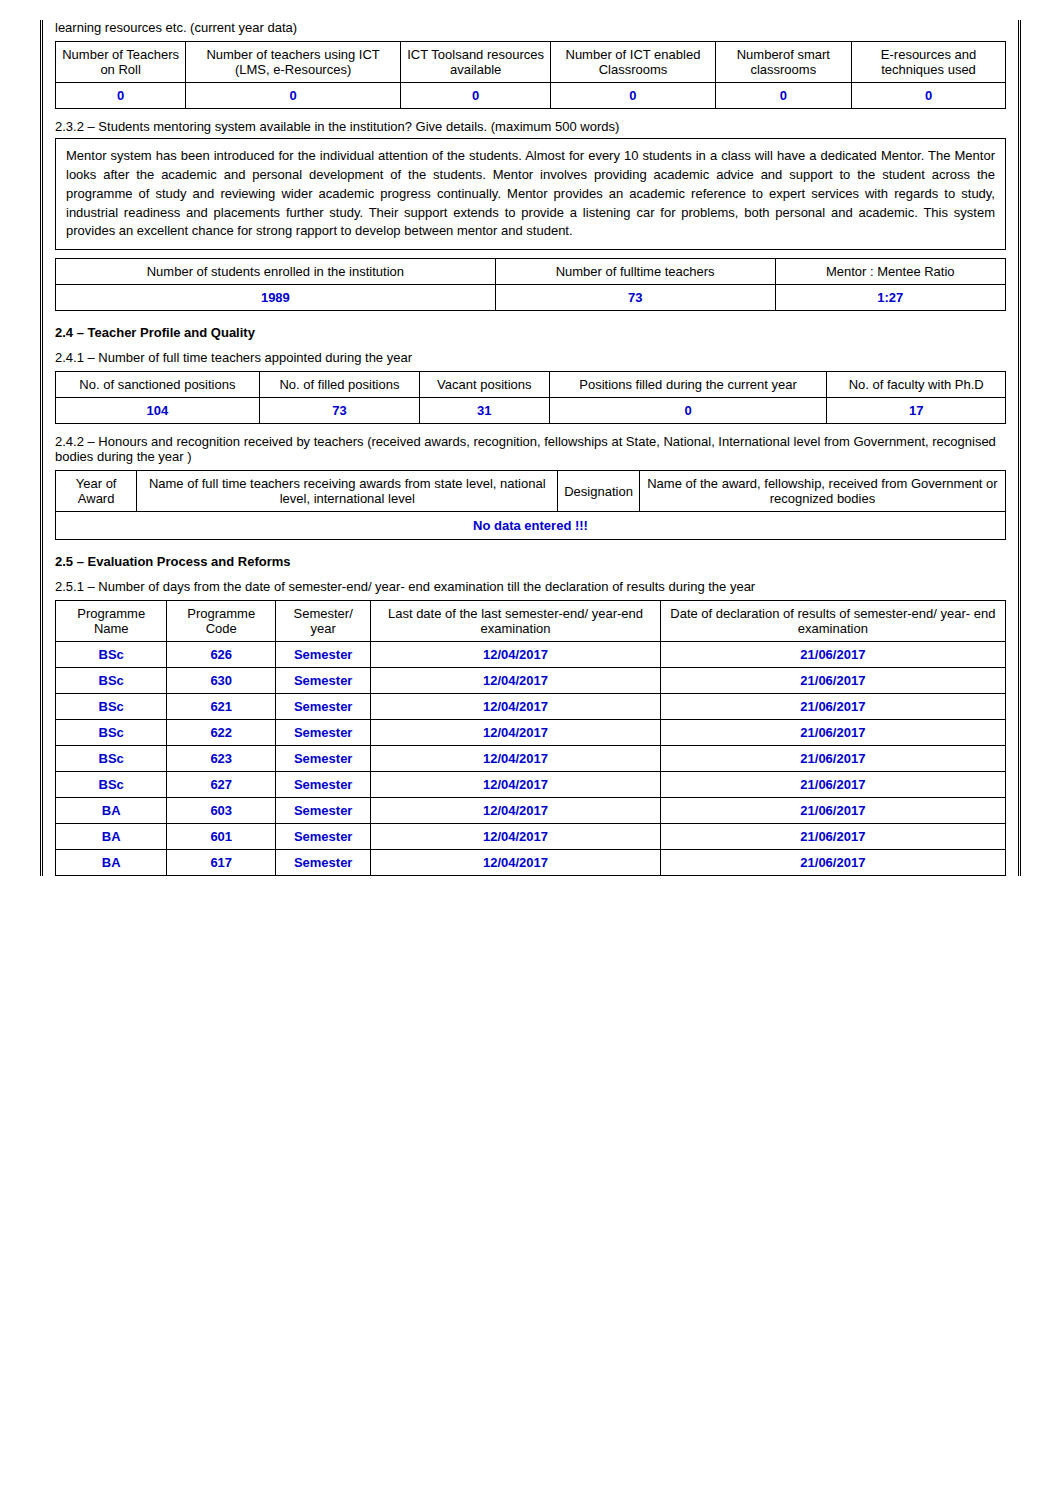learning resources etc. (current year data)
| Number of Teachers on Roll | Number of teachers using ICT (LMS, e-Resources) | ICT Toolsand resources available | Number of ICT enabled Classrooms | Numberof smart classrooms | E-resources and techniques used |
| --- | --- | --- | --- | --- | --- |
| 0 | 0 | 0 | 0 | 0 | 0 |
2.3.2 – Students mentoring system available in the institution? Give details. (maximum 500 words)
Mentor system has been introduced for the individual attention of the students. Almost for every 10 students in a class will have a dedicated Mentor. The Mentor looks after the academic and personal development of the students. Mentor involves providing academic advice and support to the student across the programme of study and reviewing wider academic progress continually. Mentor provides an academic reference to expert services with regards to study, industrial readiness and placements further study. Their support extends to provide a listening car for problems, both personal and academic. This system provides an excellent chance for strong rapport to develop between mentor and student.
| Number of students enrolled in the institution | Number of fulltime teachers | Mentor : Mentee Ratio |
| --- | --- | --- |
| 1989 | 73 | 1:27 |
2.4 – Teacher Profile and Quality
2.4.1 – Number of full time teachers appointed during the year
| No. of sanctioned positions | No. of filled positions | Vacant positions | Positions filled during the current year | No. of faculty with Ph.D |
| --- | --- | --- | --- | --- |
| 104 | 73 | 31 | 0 | 17 |
2.4.2 – Honours and recognition received by teachers (received awards, recognition, fellowships at State, National, International level from Government, recognised bodies during the year )
| Year of Award | Name of full time teachers receiving awards from state level, national level, international level | Designation | Name of the award, fellowship, received from Government or recognized bodies |
| --- | --- | --- | --- |
No data entered !!!
2.5 – Evaluation Process and Reforms
2.5.1 – Number of days from the date of semester-end/ year- end examination till the declaration of results during the year
| Programme Name | Programme Code | Semester/ year | Last date of the last semester-end/ year-end examination | Date of declaration of results of semester-end/ year- end examination |
| --- | --- | --- | --- | --- |
| BSc | 626 | Semester | 12/04/2017 | 21/06/2017 |
| BSc | 630 | Semester | 12/04/2017 | 21/06/2017 |
| BSc | 621 | Semester | 12/04/2017 | 21/06/2017 |
| BSc | 622 | Semester | 12/04/2017 | 21/06/2017 |
| BSc | 623 | Semester | 12/04/2017 | 21/06/2017 |
| BSc | 627 | Semester | 12/04/2017 | 21/06/2017 |
| BA | 603 | Semester | 12/04/2017 | 21/06/2017 |
| BA | 601 | Semester | 12/04/2017 | 21/06/2017 |
| BA | 617 | Semester | 12/04/2017 | 21/06/2017 |